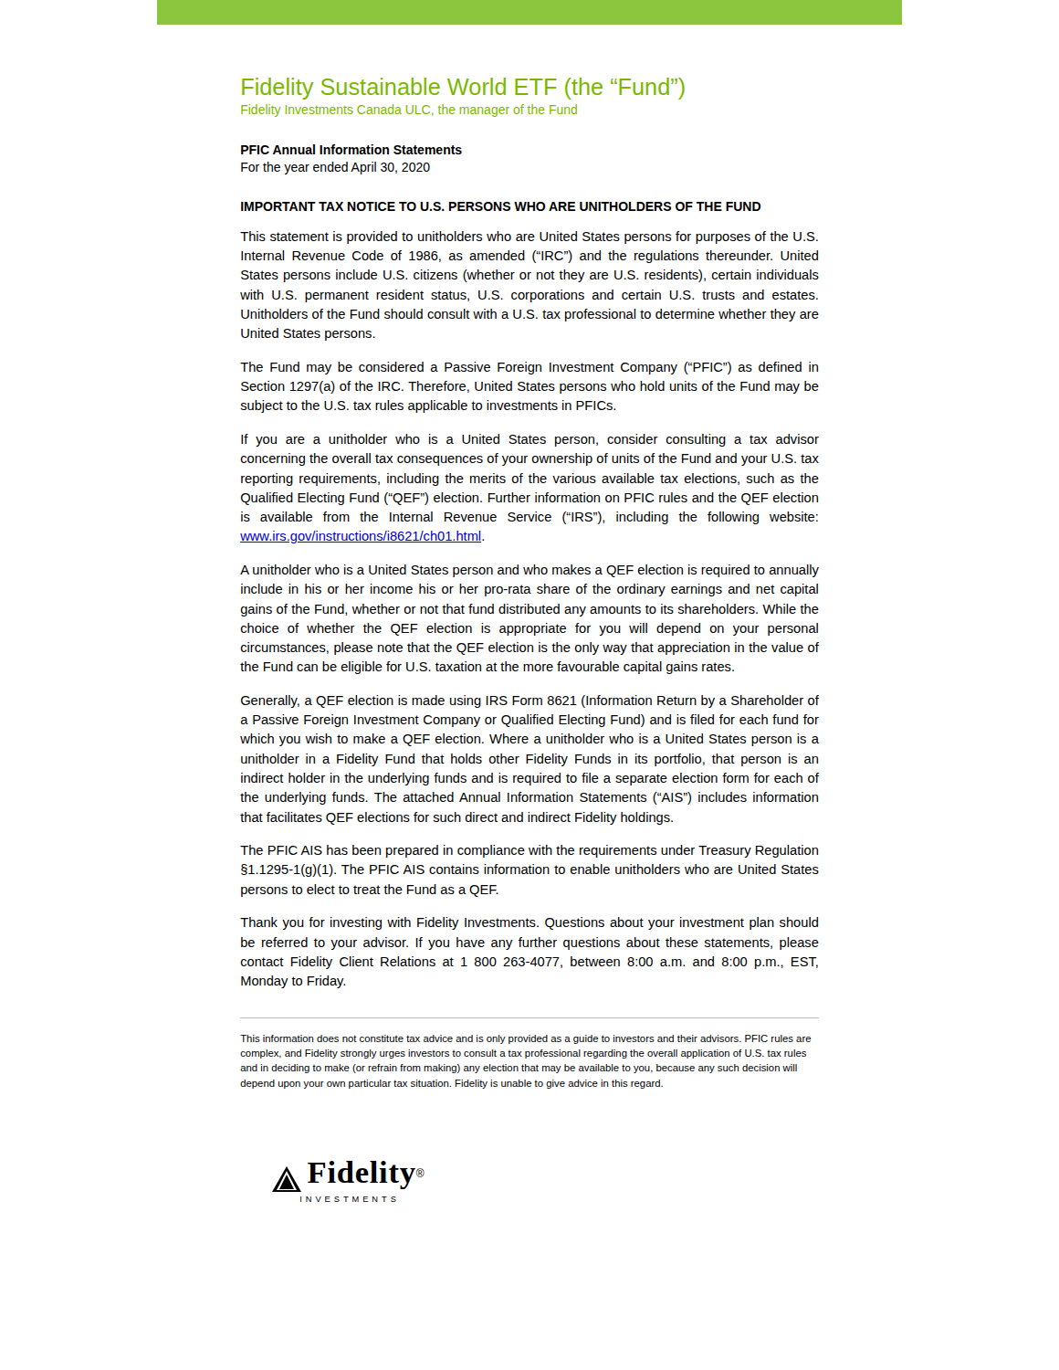Fidelity Sustainable World ETF (the “Fund”)
Fidelity Investments Canada ULC, the manager of the Fund
PFIC Annual Information Statements
For the year ended April 30, 2020
IMPORTANT TAX NOTICE TO U.S. PERSONS WHO ARE UNITHOLDERS OF THE FUND
This statement is provided to unitholders who are United States persons for purposes of the U.S. Internal Revenue Code of 1986, as amended (“IRC”) and the regulations thereunder. United States persons include U.S. citizens (whether or not they are U.S. residents), certain individuals with U.S. permanent resident status, U.S. corporations and certain U.S. trusts and estates. Unitholders of the Fund should consult with a U.S. tax professional to determine whether they are United States persons.
The Fund may be considered a Passive Foreign Investment Company (“PFIC”) as defined in Section 1297(a) of the IRC. Therefore, United States persons who hold units of the Fund may be subject to the U.S. tax rules applicable to investments in PFICs.
If you are a unitholder who is a United States person, consider consulting a tax advisor concerning the overall tax consequences of your ownership of units of the Fund and your U.S. tax reporting requirements, including the merits of the various available tax elections, such as the Qualified Electing Fund (“QEF”) election. Further information on PFIC rules and the QEF election is available from the Internal Revenue Service (“IRS”), including the following website: www.irs.gov/instructions/i8621/ch01.html.
A unitholder who is a United States person and who makes a QEF election is required to annually include in his or her income his or her pro-rata share of the ordinary earnings and net capital gains of the Fund, whether or not that fund distributed any amounts to its shareholders. While the choice of whether the QEF election is appropriate for you will depend on your personal circumstances, please note that the QEF election is the only way that appreciation in the value of the Fund can be eligible for U.S. taxation at the more favourable capital gains rates.
Generally, a QEF election is made using IRS Form 8621 (Information Return by a Shareholder of a Passive Foreign Investment Company or Qualified Electing Fund) and is filed for each fund for which you wish to make a QEF election. Where a unitholder who is a United States person is a unitholder in a Fidelity Fund that holds other Fidelity Funds in its portfolio, that person is an indirect holder in the underlying funds and is required to file a separate election form for each of the underlying funds. The attached Annual Information Statements (“AIS”) includes information that facilitates QEF elections for such direct and indirect Fidelity holdings.
The PFIC AIS has been prepared in compliance with the requirements under Treasury Regulation §1.1295-1(g)(1). The PFIC AIS contains information to enable unitholders who are United States persons to elect to treat the Fund as a QEF.
Thank you for investing with Fidelity Investments. Questions about your investment plan should be referred to your advisor. If you have any further questions about these statements, please contact Fidelity Client Relations at 1 800 263-4077, between 8:00 a.m. and 8:00 p.m., EST, Monday to Friday.
This information does not constitute tax advice and is only provided as a guide to investors and their advisors. PFIC rules are complex, and Fidelity strongly urges investors to consult a tax professional regarding the overall application of U.S. tax rules and in deciding to make (or refrain from making) any election that may be available to you, because any such decision will depend upon your own particular tax situation. Fidelity is unable to give advice in this regard.
Fidelity®
INVESTMENTS